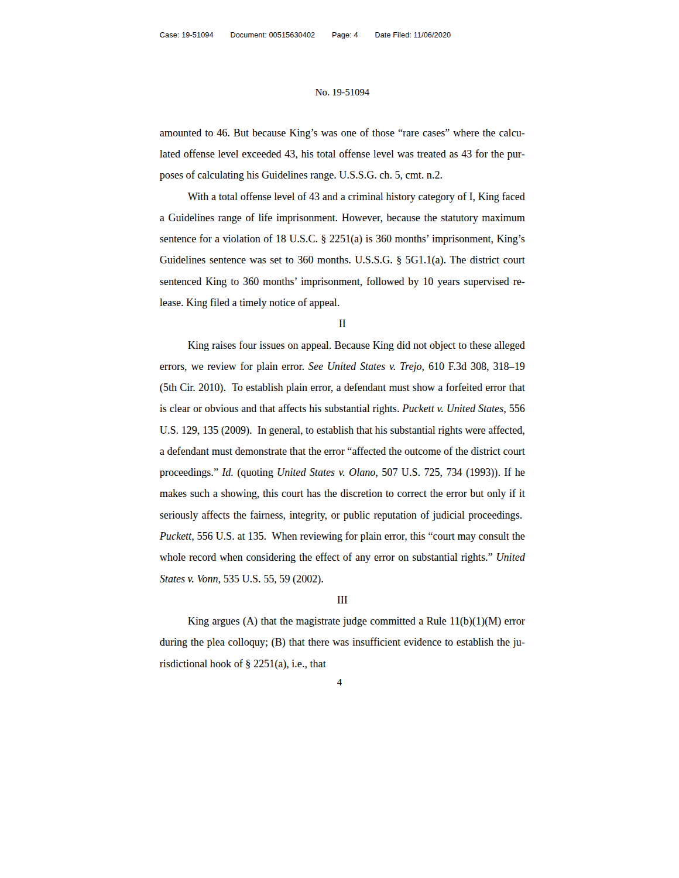Case: 19-51094 Document: 00515630402 Page: 4 Date Filed: 11/06/2020
No. 19-51094
amounted to 46. But because King’s was one of those “rare cases” where the calculated offense level exceeded 43, his total offense level was treated as 43 for the purposes of calculating his Guidelines range. U.S.S.G. ch. 5, cmt. n.2.
With a total offense level of 43 and a criminal history category of I, King faced a Guidelines range of life imprisonment. However, because the statutory maximum sentence for a violation of 18 U.S.C. § 2251(a) is 360 months’ imprisonment, King’s Guidelines sentence was set to 360 months. U.S.S.G. § 5G1.1(a). The district court sentenced King to 360 months’ imprisonment, followed by 10 years supervised release. King filed a timely notice of appeal.
II
King raises four issues on appeal. Because King did not object to these alleged errors, we review for plain error. See United States v. Trejo, 610 F.3d 308, 318–19 (5th Cir. 2010). To establish plain error, a defendant must show a forfeited error that is clear or obvious and that affects his substantial rights. Puckett v. United States, 556 U.S. 129, 135 (2009). In general, to establish that his substantial rights were affected, a defendant must demonstrate that the error “affected the outcome of the district court proceedings.” Id. (quoting United States v. Olano, 507 U.S. 725, 734 (1993)). If he makes such a showing, this court has the discretion to correct the error but only if it seriously affects the fairness, integrity, or public reputation of judicial proceedings. Puckett, 556 U.S. at 135. When reviewing for plain error, this “court may consult the whole record when considering the effect of any error on substantial rights.” United States v. Vonn, 535 U.S. 55, 59 (2002).
III
King argues (A) that the magistrate judge committed a Rule 11(b)(1)(M) error during the plea colloquy; (B) that there was insufficient evidence to establish the jurisdictional hook of § 2251(a), i.e., that
4